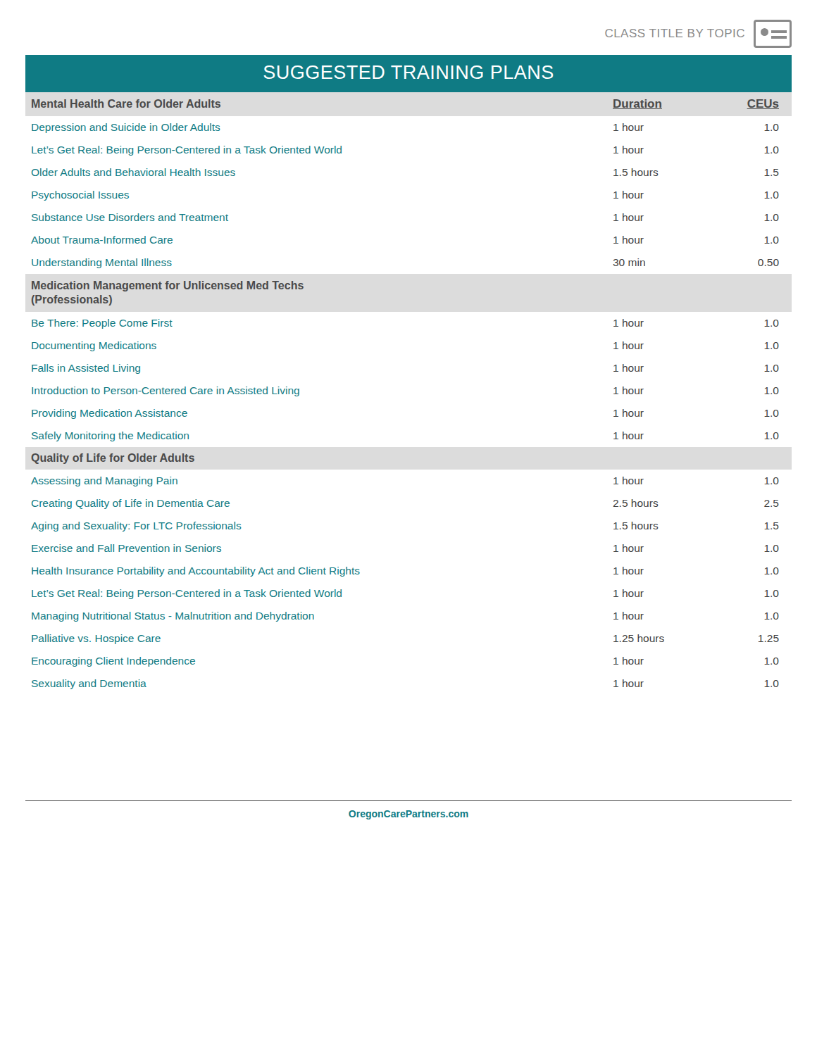CLASS TITLE BY TOPIC
SUGGESTED TRAINING PLANS
| Mental Health Care for Older Adults | Duration | CEUs |
| --- | --- | --- |
| Depression and Suicide in Older Adults | 1 hour | 1.0 |
| Let’s Get Real: Being Person-Centered in a Task Oriented World | 1 hour | 1.0 |
| Older Adults and Behavioral Health Issues | 1.5 hours | 1.5 |
| Psychosocial Issues | 1 hour | 1.0 |
| Substance Use Disorders and Treatment | 1 hour | 1.0 |
| About Trauma-Informed Care | 1 hour | 1.0 |
| Understanding Mental Illness | 30 min | 0.50 |
| Medication Management for Unlicensed Med Techs (Professionals) | | |
| Be There: People Come First | 1 hour | 1.0 |
| Documenting Medications | 1 hour | 1.0 |
| Falls in Assisted Living | 1 hour | 1.0 |
| Introduction to Person-Centered Care in Assisted Living | 1 hour | 1.0 |
| Providing Medication Assistance | 1 hour | 1.0 |
| Safely Monitoring the Medication | 1 hour | 1.0 |
| Quality of Life for Older Adults | | |
| Assessing and Managing Pain | 1 hour | 1.0 |
| Creating Quality of Life in Dementia Care | 2.5 hours | 2.5 |
| Aging and Sexuality: For LTC Professionals | 1.5 hours | 1.5 |
| Exercise and Fall Prevention in Seniors | 1 hour | 1.0 |
| Health Insurance Portability and Accountability Act and Client Rights | 1 hour | 1.0 |
| Let’s Get Real: Being Person-Centered in a Task Oriented World | 1 hour | 1.0 |
| Managing Nutritional Status - Malnutrition and Dehydration | 1 hour | 1.0 |
| Palliative vs. Hospice Care | 1.25 hours | 1.25 |
| Encouraging Client Independence | 1 hour | 1.0 |
| Sexuality and Dementia | 1 hour | 1.0 |
OregonCarePartners.com